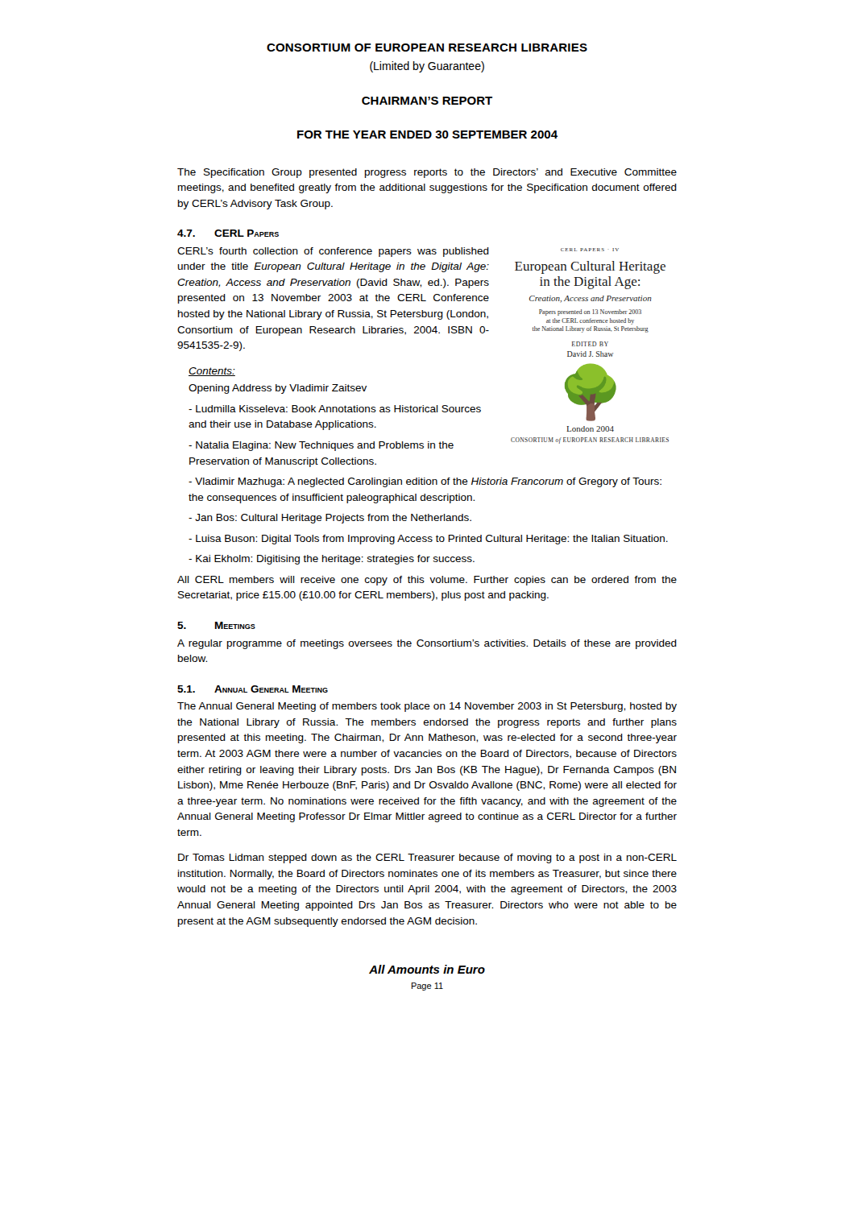CONSORTIUM OF EUROPEAN RESEARCH LIBRARIES
(Limited by Guarantee)
CHAIRMAN’S REPORT
FOR THE YEAR ENDED 30 SEPTEMBER 2004
The Specification Group presented progress reports to the Directors’ and Executive Committee meetings, and benefited greatly from the additional suggestions for the Specification document offered by CERL’s Advisory Task Group.
4.7. CERL Papers
CERL PAPERS · IV
European Cultural Heritage
in the Digital Age:
Creation, Access and Preservation
Papers presented on 13 November 2003
at the CERL conference hosted by
the National Library of Russia, St Petersburg
EDITED BY
David J. Shaw
🌳
London 2004
CONSORTIUM of EUROPEAN RESEARCH LIBRARIES
CERL’s fourth collection of conference papers was published under the title European Cultural Heritage in the Digital Age: Creation, Access and Preservation (David Shaw, ed.). Papers presented on 13 November 2003 at the CERL Conference hosted by the National Library of Russia, St Petersburg (London, Consortium of European Research Libraries, 2004. ISBN 0-9541535-2-9).
Contents:
Opening Address by Vladimir Zaitsev
- Ludmilla Kisseleva: Book Annotations as Historical Sources and their use in Database Applications.
- Natalia Elagina: New Techniques and Problems in the Preservation of Manuscript Collections.
- Vladimir Mazhuga: A neglected Carolingian edition of the Historia Francorum of Gregory of Tours: the consequences of insufficient paleographical description.
- Jan Bos: Cultural Heritage Projects from the Netherlands.
- Luisa Buson: Digital Tools from Improving Access to Printed Cultural Heritage: the Italian Situation.
- Kai Ekholm: Digitising the heritage: strategies for success.
All CERL members will receive one copy of this volume. Further copies can be ordered from the Secretariat, price £15.00 (£10.00 for CERL members), plus post and packing.
5. Meetings
A regular programme of meetings oversees the Consortium’s activities. Details of these are provided below.
5.1. Annual General Meeting
The Annual General Meeting of members took place on 14 November 2003 in St Petersburg, hosted by the National Library of Russia. The members endorsed the progress reports and further plans presented at this meeting. The Chairman, Dr Ann Matheson, was re-elected for a second three-year term. At 2003 AGM there were a number of vacancies on the Board of Directors, because of Directors either retiring or leaving their Library posts. Drs Jan Bos (KB The Hague), Dr Fernanda Campos (BN Lisbon), Mme Renée Herbouze (BnF, Paris) and Dr Osvaldo Avallone (BNC, Rome) were all elected for a three-year term. No nominations were received for the fifth vacancy, and with the agreement of the Annual General Meeting Professor Dr Elmar Mittler agreed to continue as a CERL Director for a further term.
Dr Tomas Lidman stepped down as the CERL Treasurer because of moving to a post in a non-CERL institution. Normally, the Board of Directors nominates one of its members as Treasurer, but since there would not be a meeting of the Directors until April 2004, with the agreement of Directors, the 2003 Annual General Meeting appointed Drs Jan Bos as Treasurer. Directors who were not able to be present at the AGM subsequently endorsed the AGM decision.
All Amounts in Euro
Page 11